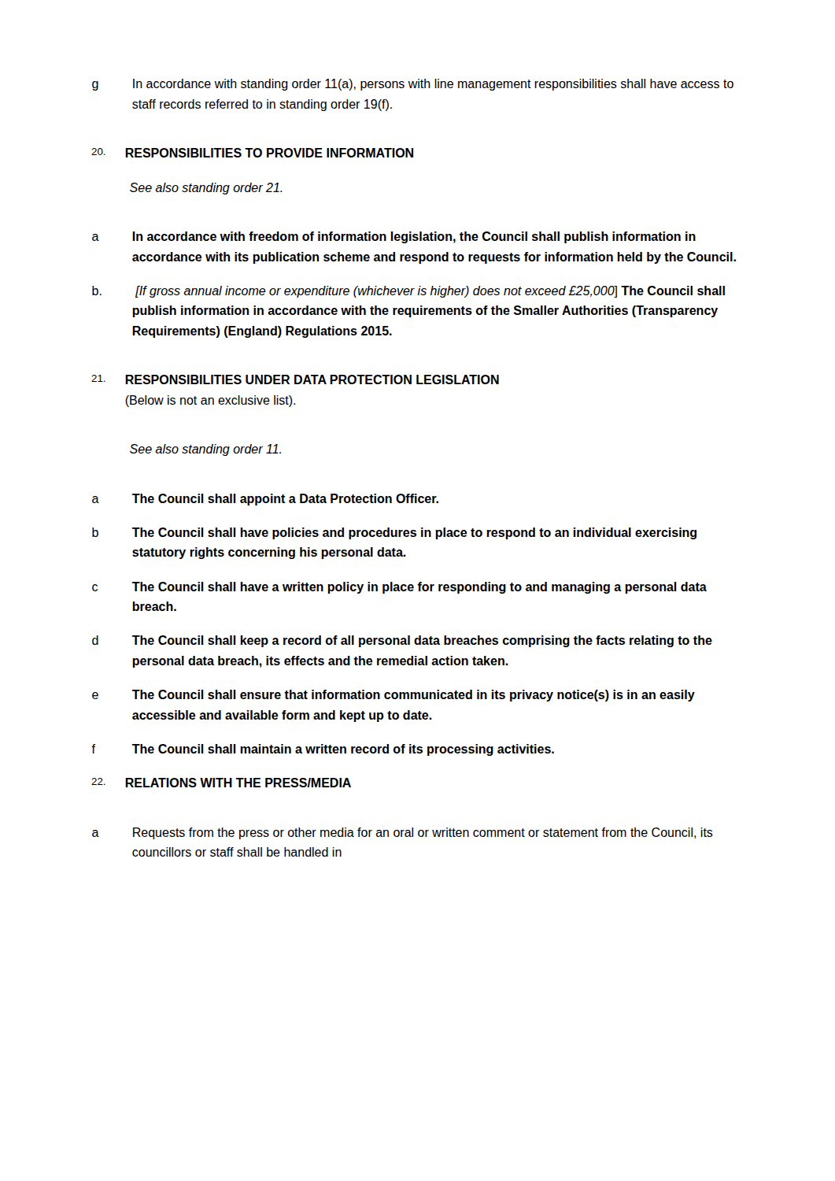g
In accordance with standing order 11(a), persons with line management responsibilities shall have access to staff records referred to in standing order 19(f).
20.
RESPONSIBILITIES TO PROVIDE INFORMATION
See also standing order 21.
a
In accordance with freedom of information legislation, the Council shall publish information in accordance with its publication scheme and respond to requests for information held by the Council.
b.
[If gross annual income or expenditure (whichever is higher) does not exceed £25,000] The Council shall publish information in accordance with the requirements of the Smaller Authorities (Transparency Requirements) (England) Regulations 2015.
21.
RESPONSIBILITIES UNDER DATA PROTECTION LEGISLATION
(Below is not an exclusive list).
See also standing order 11.
a
The Council shall appoint a Data Protection Officer.
b
The Council shall have policies and procedures in place to respond to an individual exercising statutory rights concerning his personal data.
c
The Council shall have a written policy in place for responding to and managing a personal data breach.
d
The Council shall keep a record of all personal data breaches comprising the facts relating to the personal data breach, its effects and the remedial action taken.
e
The Council shall ensure that information communicated in its privacy notice(s) is in an easily accessible and available form and kept up to date.
f
The Council shall maintain a written record of its processing activities.
22.
RELATIONS WITH THE PRESS/MEDIA
a
Requests from the press or other media for an oral or written comment or statement from the Council, its councillors or staff shall be handled in